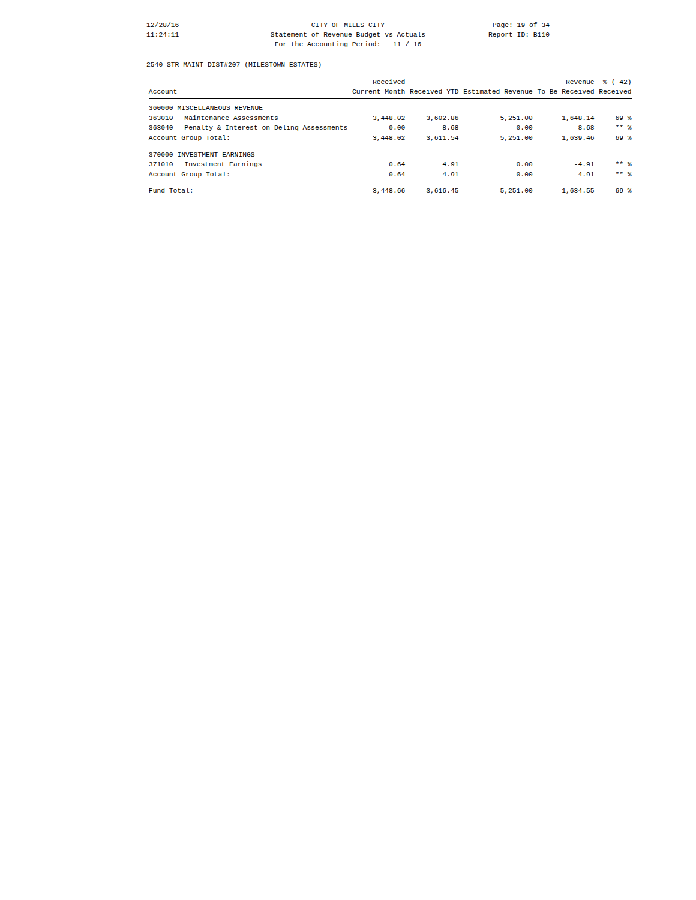| 12/28/16 | CITY OF MILES CITY | Page: 19 of 34 |
| 11:24:11 | Statement of Revenue Budget vs Actuals | Report ID: B110 |
| | For the Accounting Period: 11 / 16 | |
2540 STR MAINT DIST#207-(MILESTOWN ESTATES)
| | Received | | | Revenue | % ( 42) |
| --- | --- | --- | --- | --- | --- |
| Account | Current Month | Received YTD | Estimated Revenue | To Be Received | Received |
| 360000 MISCELLANEOUS REVENUE | | | | | |
| 363010 Maintenance Assessments | 3,448.02 | 3,602.86 | 5,251.00 | 1,648.14 | 69 % |
| 363040 Penalty & Interest on Delinq Assessments | 0.00 | 8.68 | 0.00 | -8.68 | ** % |
| Account Group Total: | 3,448.02 | 3,611.54 | 5,251.00 | 1,639.46 | 69 % |
| 370000 INVESTMENT EARNINGS | | | | | |
| 371010 Investment Earnings | 0.64 | 4.91 | 0.00 | -4.91 | ** % |
| Account Group Total: | 0.64 | 4.91 | 0.00 | -4.91 | ** % |
| Fund Total: | 3,448.66 | 3,616.45 | 5,251.00 | 1,634.55 | 69 % |